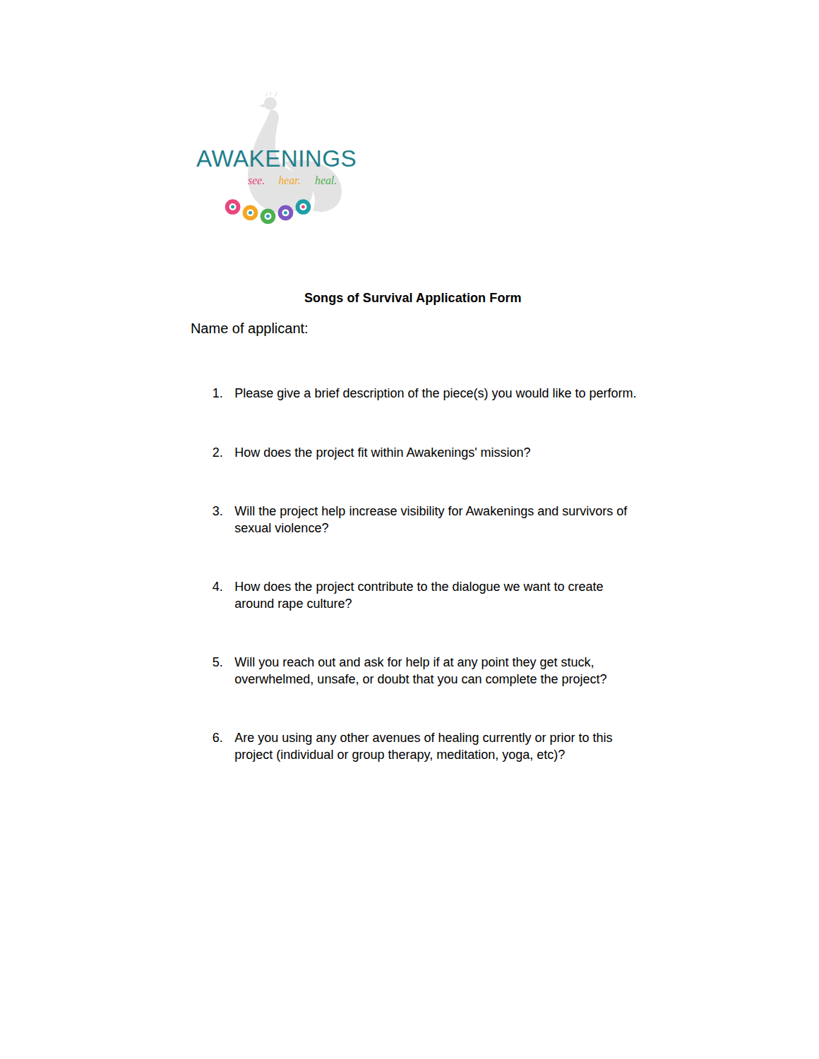AWAKENINGS see. hear. heal.
Songs of Survival Application Form
Name of applicant:
Please give a brief description of the piece(s) you would like to perform.
How does the project fit within Awakenings' mission?
Will the project help increase visibility for Awakenings and survivors of sexual violence?
How does the project contribute to the dialogue we want to create around rape culture?
Will you reach out and ask for help if at any point they get stuck, overwhelmed, unsafe, or doubt that you can complete the project?
Are you using any other avenues of healing currently or prior to this project (individual or group therapy, meditation, yoga, etc)?